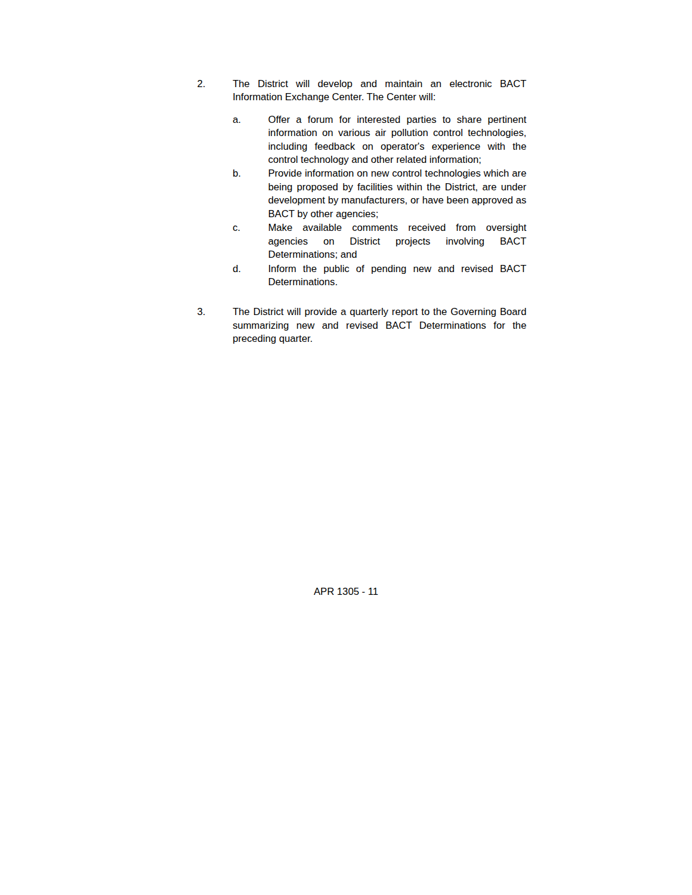2.
The District will develop and maintain an electronic BACT Information Exchange Center. The Center will:
a.
Offer a forum for interested parties to share pertinent information on various air pollution control technologies, including feedback on operator's experience with the control technology and other related information;
b.
Provide information on new control technologies which are being proposed by facilities within the District, are under development by manufacturers, or have been approved as BACT by other agencies;
c.
Make available comments received from oversight agencies on District projects involving BACT Determinations; and
d.
Inform the public of pending new and revised BACT Determinations.
3.
The District will provide a quarterly report to the Governing Board summarizing new and revised BACT Determinations for the preceding quarter.
APR 1305 - 11